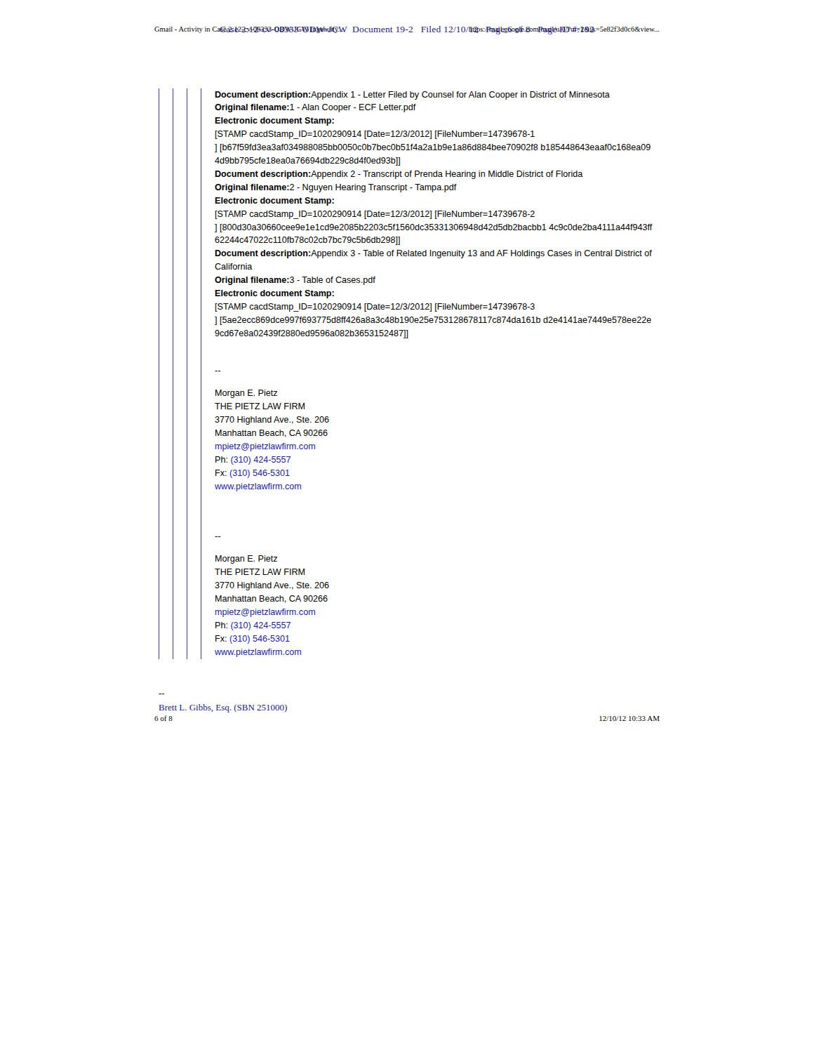Gmail - Activity in Case 2:12-cv-08333-ODW-JCW Ingenuity...
https://mail.google.com/mail/u/0/?ui=2&ik=5e82f3d0c6&view...
Case 2:12-cv-08333-ODW-JCW Document 19-2 Filed 12/10/12 Page 6 of 8 Page ID #:192
Document description: Appendix 1 - Letter Filed by Counsel for Alan Cooper in District of Minnesota
Original filename: 1 - Alan Cooper - ECF Letter.pdf
Electronic document Stamp:
[STAMP cacdStamp_ID=1020290914 [Date=12/3/2012] [FileNumber=14739678-1
] [b67f59fd3ea3af034988085bb0050c0b7bec0b51f4a2a1b9e1a86d884bee70902f8 b185448643eaaf0c168ea094d9bb795cfe18ea0a76694db229c8d4f0ed93b]]
Document description: Appendix 2 - Transcript of Prenda Hearing in Middle District of Florida
Original filename: 2 - Nguyen Hearing Transcript - Tampa.pdf
Electronic document Stamp:
[STAMP cacdStamp_ID=1020290914 [Date=12/3/2012] [FileNumber=14739678-2
] [800d30a30660cee9e1e1cd9e2085b2203c5f1560dc35331306948d42d5db2bacbb1 4c9c0de2ba4111a44f943ff62244c47022c110fb78c02cb7bc79c5b6db298]]
Document description: Appendix 3 - Table of Related Ingenuity 13 and AF Holdings Cases in Central District of California
Original filename: 3 - Table of Cases.pdf
Electronic document Stamp:
[STAMP cacdStamp_ID=1020290914 [Date=12/3/2012] [FileNumber=14739678-3
] [5ae2ecc869dce997f693775d8ff426a8a3c48b190e25e753128678117c874da161b d2e4141ae7449e578ee22e9cd67e8a02439f2880ed9596a082b3653152487]]
--
Morgan E. Pietz
THE PIETZ LAW FIRM
3770 Highland Ave., Ste. 206
Manhattan Beach, CA 90266
mpietz@pietzlawfirm.com
Ph: (310) 424-5557
Fx: (310) 546-5301
www.pietzlawfirm.com
--
Morgan E. Pietz
THE PIETZ LAW FIRM
3770 Highland Ave., Ste. 206
Manhattan Beach, CA 90266
mpietz@pietzlawfirm.com
Ph: (310) 424-5557
Fx: (310) 546-5301
www.pietzlawfirm.com
--
Brett L. Gibbs, Esq. (SBN 251000)
6 of 8 12/10/12 10:33 AM